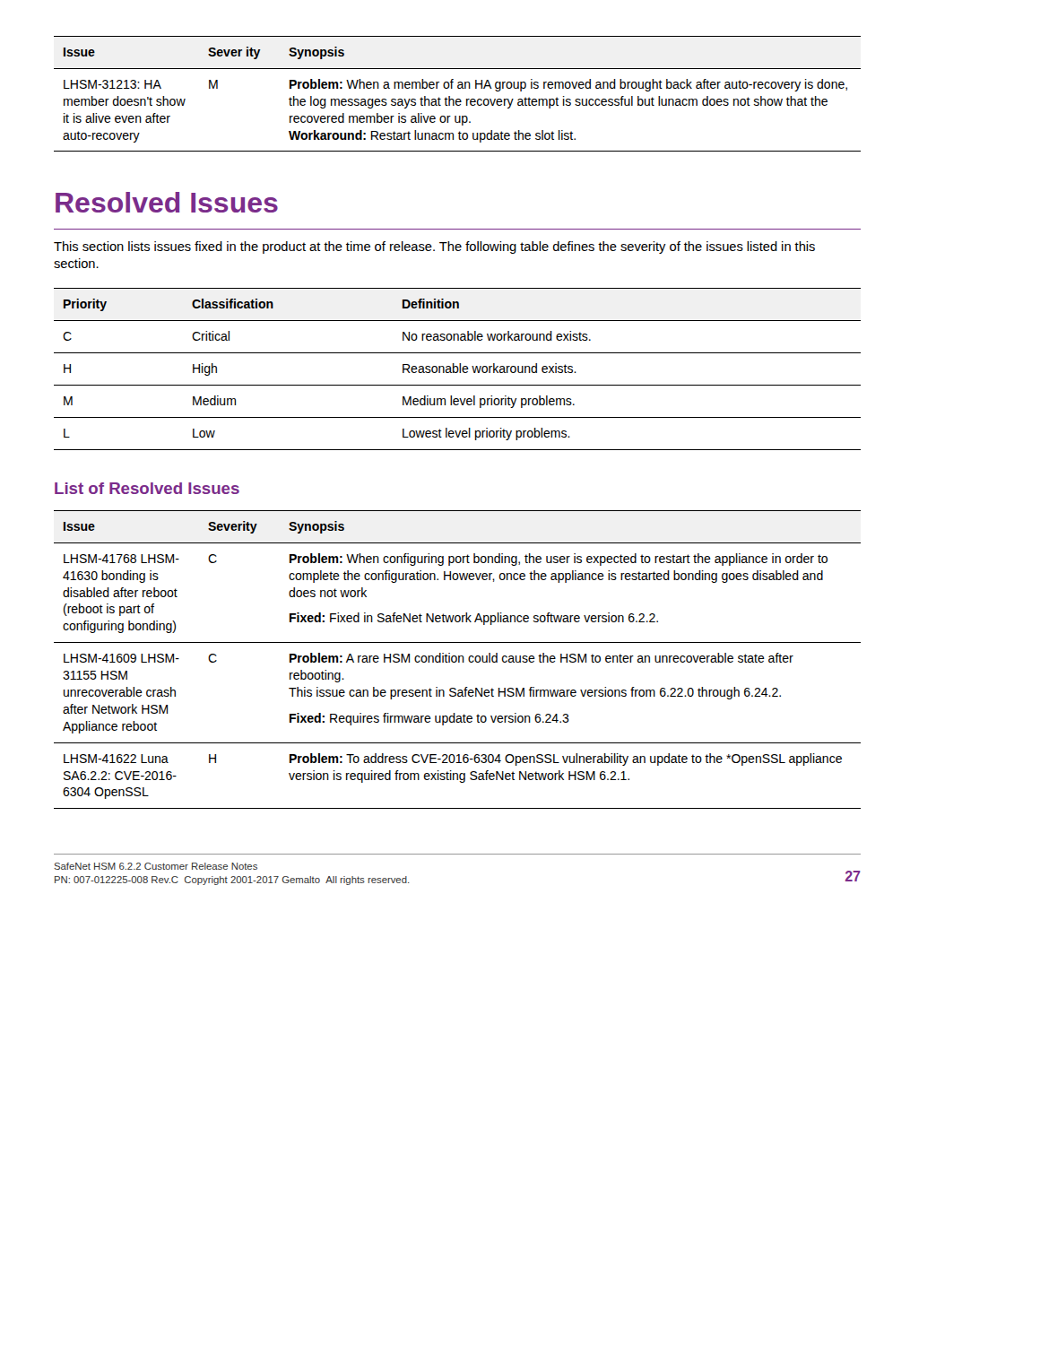| Issue | Sever ity | Synopsis |
| --- | --- | --- |
| LHSM-31213: HA member doesn't show it is alive even after auto-recovery | M | Problem: When a member of an HA group is removed and brought back after auto-recovery is done, the log messages says that the recovery attempt is successful but lunacm does not show that the recovered member is alive or up. Workaround: Restart lunacm to update the slot list. |
Resolved Issues
This section lists issues fixed in the product at the time of release. The following table defines the severity of the issues listed in this section.
| Priority | Classification | Definition |
| --- | --- | --- |
| C | Critical | No reasonable workaround exists. |
| H | High | Reasonable workaround exists. |
| M | Medium | Medium level priority problems. |
| L | Low | Lowest level priority problems. |
List of Resolved Issues
| Issue | Severity | Synopsis |
| --- | --- | --- |
| LHSM-41768 LHSM-41630 bonding is disabled after reboot (reboot is part of configuring bonding) | C | Problem: When configuring port bonding, the user is expected to restart the appliance in order to complete the configuration. However, once the appliance is restarted bonding goes disabled and does not work Fixed: Fixed in SafeNet Network Appliance software version 6.2.2. |
| LHSM-41609 LHSM-31155 HSM unrecoverable crash after Network HSM Appliance reboot | C | Problem: A rare HSM condition could cause the HSM to enter an unrecoverable state after rebooting. This issue can be present in SafeNet HSM firmware versions from 6.22.0 through 6.24.2. Fixed: Requires firmware update to version 6.24.3 |
| LHSM-41622 Luna SA6.2.2: CVE-2016-6304 OpenSSL | H | Problem: To address CVE-2016-6304 OpenSSL vulnerability an update to the *OpenSSL appliance version is required from existing SafeNet Network HSM 6.2.1. |
SafeNet HSM 6.2.2 Customer Release Notes
PN: 007-012225-008 Rev.C Copyright 2001-2017 Gemalto All rights reserved.
27